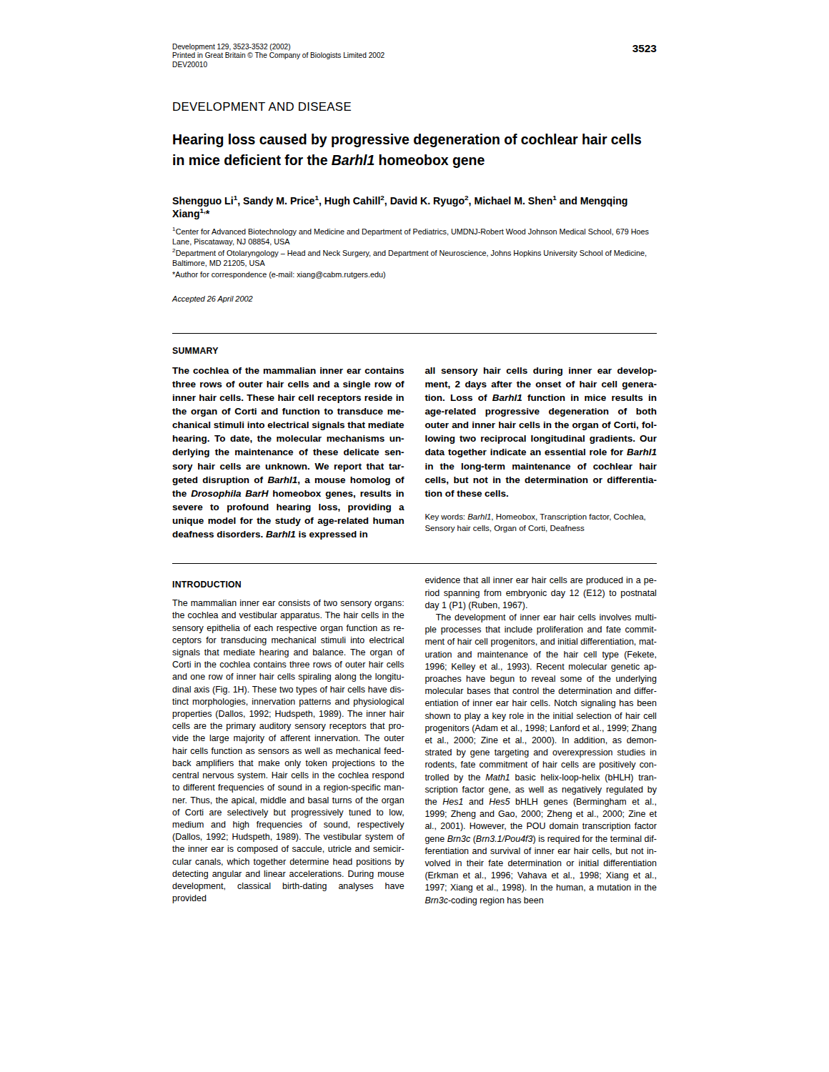Development 129, 3523-3532 (2002)
Printed in Great Britain © The Company of Biologists Limited 2002
DEV20010
3523
DEVELOPMENT AND DISEASE
Hearing loss caused by progressive degeneration of cochlear hair cells in mice deficient for the Barhl1 homeobox gene
Shengguo Li1, Sandy M. Price1, Hugh Cahill2, David K. Ryugo2, Michael M. Shen1 and Mengqing Xiang1,*
1Center for Advanced Biotechnology and Medicine and Department of Pediatrics, UMDNJ-Robert Wood Johnson Medical School, 679 Hoes Lane, Piscataway, NJ 08854, USA
2Department of Otolaryngology – Head and Neck Surgery, and Department of Neuroscience, Johns Hopkins University School of Medicine, Baltimore, MD 21205, USA
*Author for correspondence (e-mail: xiang@cabm.rutgers.edu)
Accepted 26 April 2002
SUMMARY
The cochlea of the mammalian inner ear contains three rows of outer hair cells and a single row of inner hair cells. These hair cell receptors reside in the organ of Corti and function to transduce mechanical stimuli into electrical signals that mediate hearing. To date, the molecular mechanisms underlying the maintenance of these delicate sensory hair cells are unknown. We report that targeted disruption of Barhl1, a mouse homolog of the Drosophila BarH homeobox genes, results in severe to profound hearing loss, providing a unique model for the study of age-related human deafness disorders. Barhl1 is expressed in
all sensory hair cells during inner ear development, 2 days after the onset of hair cell generation. Loss of Barhl1 function in mice results in age-related progressive degeneration of both outer and inner hair cells in the organ of Corti, following two reciprocal longitudinal gradients. Our data together indicate an essential role for Barhl1 in the long-term maintenance of cochlear hair cells, but not in the determination or differentiation of these cells.
Key words: Barhl1, Homeobox, Transcription factor, Cochlea, Sensory hair cells, Organ of Corti, Deafness
INTRODUCTION
The mammalian inner ear consists of two sensory organs: the cochlea and vestibular apparatus. The hair cells in the sensory epithelia of each respective organ function as receptors for transducing mechanical stimuli into electrical signals that mediate hearing and balance. The organ of Corti in the cochlea contains three rows of outer hair cells and one row of inner hair cells spiraling along the longitudinal axis (Fig. 1H). These two types of hair cells have distinct morphologies, innervation patterns and physiological properties (Dallos, 1992; Hudspeth, 1989). The inner hair cells are the primary auditory sensory receptors that provide the large majority of afferent innervation. The outer hair cells function as sensors as well as mechanical feedback amplifiers that make only token projections to the central nervous system. Hair cells in the cochlea respond to different frequencies of sound in a region-specific manner. Thus, the apical, middle and basal turns of the organ of Corti are selectively but progressively tuned to low, medium and high frequencies of sound, respectively (Dallos, 1992; Hudspeth, 1989). The vestibular system of the inner ear is composed of saccule, utricle and semicircular canals, which together determine head positions by detecting angular and linear accelerations. During mouse development, classical birth-dating analyses have provided
evidence that all inner ear hair cells are produced in a period spanning from embryonic day 12 (E12) to postnatal day 1 (P1) (Ruben, 1967).
The development of inner ear hair cells involves multiple processes that include proliferation and fate commitment of hair cell progenitors, and initial differentiation, maturation and maintenance of the hair cell type (Fekete, 1996; Kelley et al., 1993). Recent molecular genetic approaches have begun to reveal some of the underlying molecular bases that control the determination and differentiation of inner ear hair cells. Notch signaling has been shown to play a key role in the initial selection of hair cell progenitors (Adam et al., 1998; Lanford et al., 1999; Zhang et al., 2000; Zine et al., 2000). In addition, as demonstrated by gene targeting and overexpression studies in rodents, fate commitment of hair cells are positively controlled by the Math1 basic helix-loop-helix (bHLH) transcription factor gene, as well as negatively regulated by the Hes1 and Hes5 bHLH genes (Bermingham et al., 1999; Zheng and Gao, 2000; Zheng et al., 2000; Zine et al., 2001). However, the POU domain transcription factor gene Brn3c (Brn3.1/Pou4f3) is required for the terminal differentiation and survival of inner ear hair cells, but not involved in their fate determination or initial differentiation (Erkman et al., 1996; Vahava et al., 1998; Xiang et al., 1997; Xiang et al., 1998). In the human, a mutation in the Brn3c-coding region has been